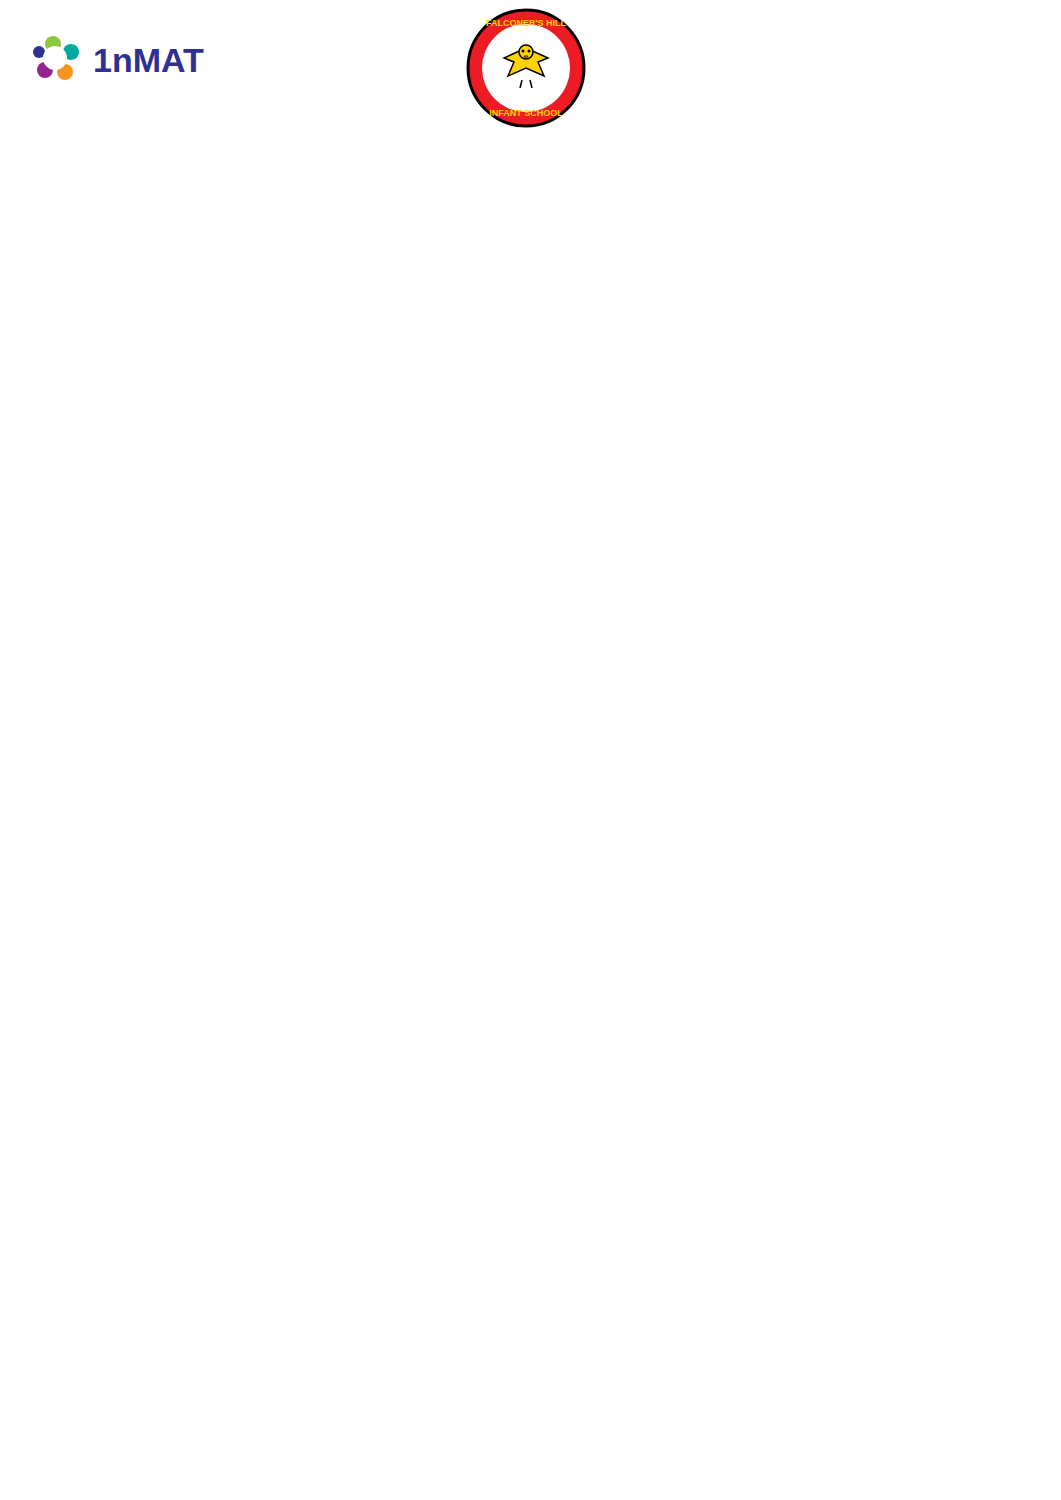1nMAT
FALCONER'S HILL INFANT SCHOOL